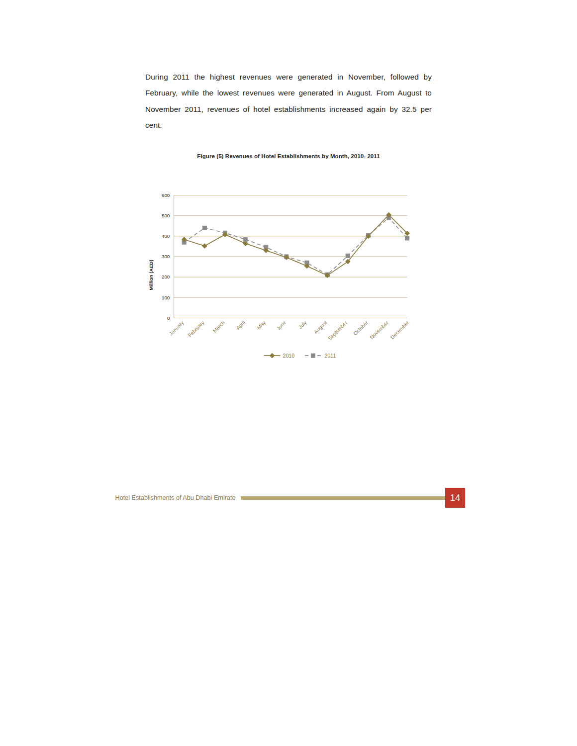During 2011 the highest revenues were generated in November, followed by February, while the lowest revenues were generated in August. From August to November 2011, revenues of hotel establishments increased again by 32.5 per cent.
Figure (5) Revenues of Hotel Establishments by Month, 2010- 2011
Million (AED) 600 500 400 300 200 100 0 January February March April May June July August September October November December 2010 2011
Hotel Establishments of Abu Dhabi Emirate 14